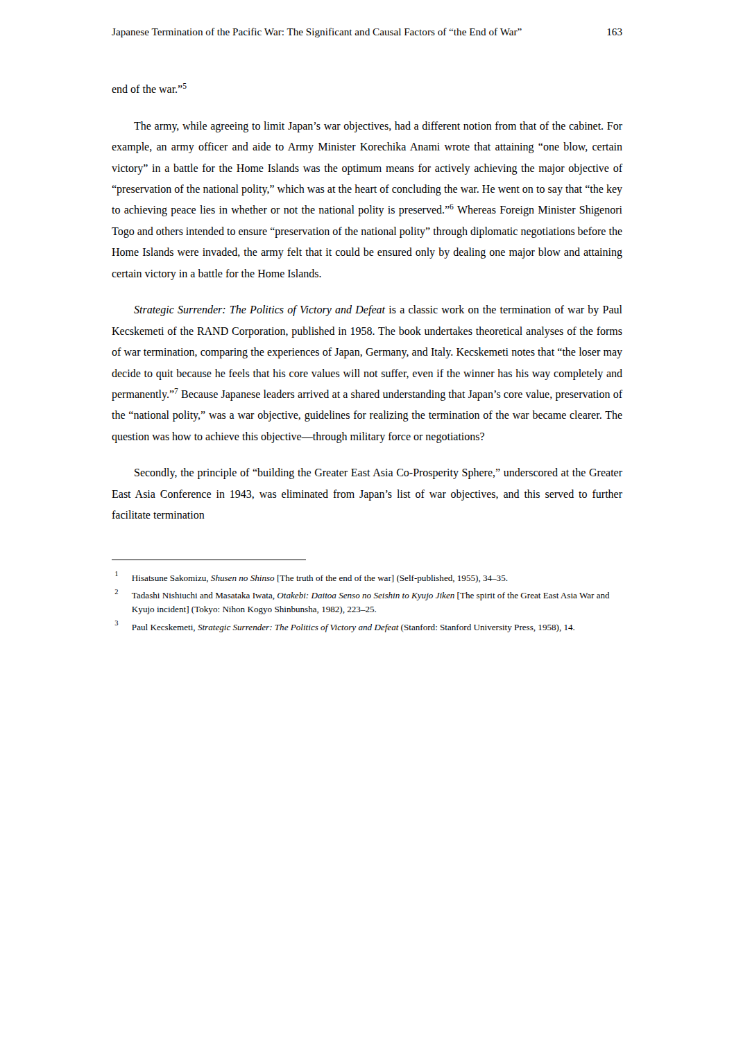Japanese Termination of the Pacific War: The Significant and Causal Factors of “the End of War” 163
end of the war.”5
The army, while agreeing to limit Japan’s war objectives, had a different notion from that of the cabinet. For example, an army officer and aide to Army Minister Korechika Anami wrote that attaining “one blow, certain victory” in a battle for the Home Islands was the optimum means for actively achieving the major objective of “preservation of the national polity,” which was at the heart of concluding the war. He went on to say that “the key to achieving peace lies in whether or not the national polity is preserved.”6 Whereas Foreign Minister Shigenori Togo and others intended to ensure “preservation of the national polity” through diplomatic negotiations before the Home Islands were invaded, the army felt that it could be ensured only by dealing one major blow and attaining certain victory in a battle for the Home Islands.
Strategic Surrender: The Politics of Victory and Defeat is a classic work on the termination of war by Paul Kecskemeti of the RAND Corporation, published in 1958. The book undertakes theoretical analyses of the forms of war termination, comparing the experiences of Japan, Germany, and Italy. Kecskemeti notes that “the loser may decide to quit because he feels that his core values will not suffer, even if the winner has his way completely and permanently.”7 Because Japanese leaders arrived at a shared understanding that Japan’s core value, preservation of the “national polity,” was a war objective, guidelines for realizing the termination of the war became clearer. The question was how to achieve this objective—through military force or negotiations?
Secondly, the principle of “building the Greater East Asia Co-Prosperity Sphere,” underscored at the Greater East Asia Conference in 1943, was eliminated from Japan’s list of war objectives, and this served to further facilitate termination
Hisatsune Sakomizu, Shusen no Shinso [The truth of the end of the war] (Self-published, 1955), 34–35.
Tadashi Nishiuchi and Masataka Iwata, Otakebi: Daitoa Senso no Seishin to Kyujo Jiken [The spirit of the Great East Asia War and Kyujo incident] (Tokyo: Nihon Kogyo Shinbunsha, 1982), 223–25.
Paul Kecskemeti, Strategic Surrender: The Politics of Victory and Defeat (Stanford: Stanford University Press, 1958), 14.